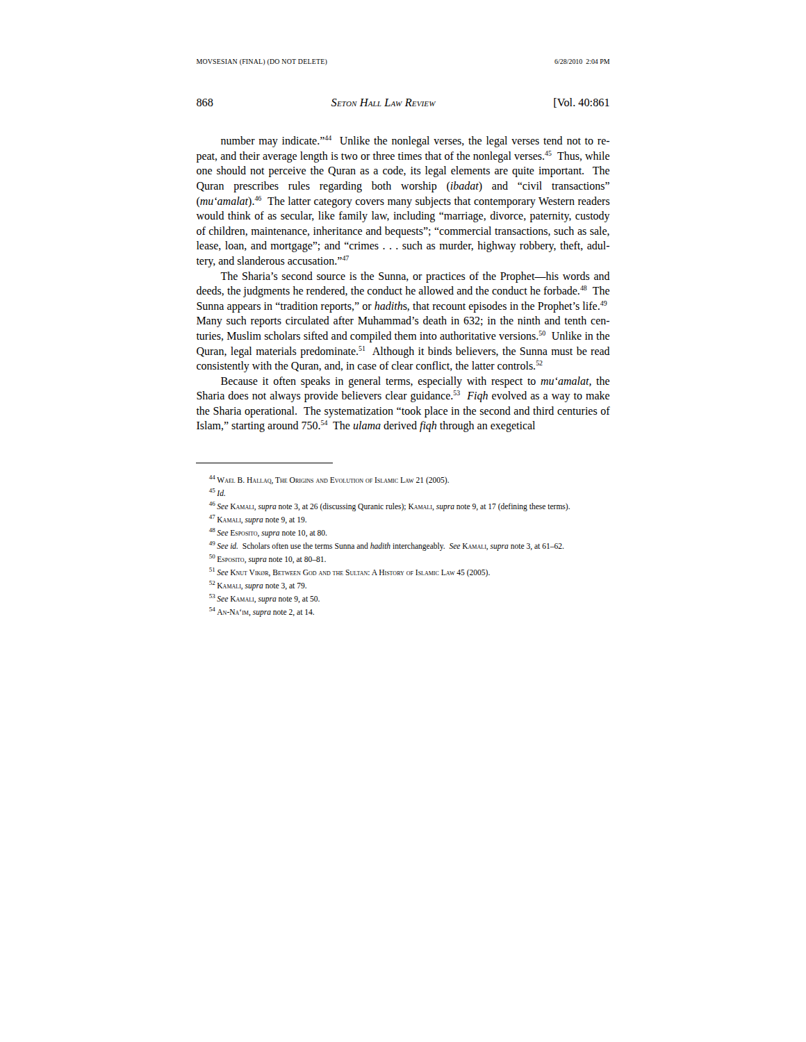Movsesian (Final) (Do Not Delete) 6/28/2010 2:04 PM
868 Seton Hall Law Review [Vol. 40:861
number may indicate.”44 Unlike the nonlegal verses, the legal verses tend not to repeat, and their average length is two or three times that of the nonlegal verses.45 Thus, while one should not perceive the Quran as a code, its legal elements are quite important. The Quran prescribes rules regarding both worship (ibadat) and “civil transactions” (mu‘amalat).46 The latter category covers many subjects that contemporary Western readers would think of as secular, like family law, including “marriage, divorce, paternity, custody of children, maintenance, inheritance and bequests”; “commercial transactions, such as sale, lease, loan, and mortgage”; and “crimes . . . such as murder, highway robbery, theft, adultery, and slanderous accusation.”47
The Sharia’s second source is the Sunna, or practices of the Prophet—his words and deeds, the judgments he rendered, the conduct he allowed and the conduct he forbade.48 The Sunna appears in “tradition reports,” or hadiths, that recount episodes in the Prophet’s life.49 Many such reports circulated after Muhammad’s death in 632; in the ninth and tenth centuries, Muslim scholars sifted and compiled them into authoritative versions.50 Unlike in the Quran, legal materials predominate.51 Although it binds believers, the Sunna must be read consistently with the Quran, and, in case of clear conflict, the latter controls.52
Because it often speaks in general terms, especially with respect to mu‘amalat, the Sharia does not always provide believers clear guidance.53 Fiqh evolved as a way to make the Sharia operational. The systematization “took place in the second and third centuries of Islam,” starting around 750.54 The ulama derived fiqh through an exegetical
44 Wael B. Hallaq, The Origins and Evolution of Islamic Law 21 (2005).
45 Id.
46 See Kamali, supra note 3, at 26 (discussing Quranic rules); Kamali, supra note 9, at 17 (defining these terms).
47 Kamali, supra note 9, at 19.
48 See Esposito, supra note 10, at 80.
49 See id. Scholars often use the terms Sunna and hadith interchangeably. See Kamali, supra note 3, at 61–62.
50 Esposito, supra note 10, at 80–81.
51 See Knut Vikør, Between God and the Sultan: A History of Islamic Law 45 (2005).
52 Kamali, supra note 3, at 79.
53 See Kamali, supra note 9, at 50.
54 An-Na‘im, supra note 2, at 14.